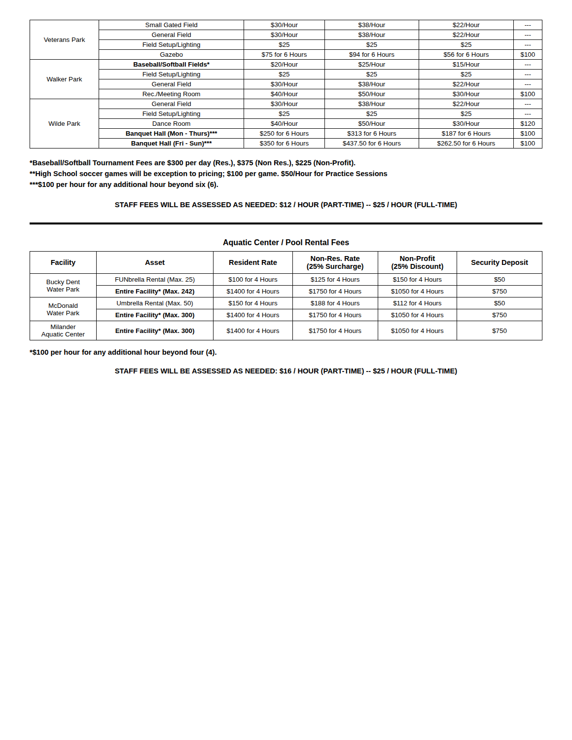| Veterans Park | Small Gated Field | $30/Hour | $38/Hour | $22/Hour | --- |
| General Field | $30/Hour | $38/Hour | $22/Hour | --- |
| Field Setup/Lighting | $25 | $25 | $25 | --- |
| Gazebo | $75 for 6 Hours | $94 for 6 Hours | $56 for 6 Hours | $100 |
| Walker Park | Baseball/Softball Fields* | $20/Hour | $25/Hour | $15/Hour | --- |
| Field Setup/Lighting | $25 | $25 | $25 | --- |
| General Field | $30/Hour | $38/Hour | $22/Hour | --- |
| Rec./Meeting Room | $40/Hour | $50/Hour | $30/Hour | $100 |
| Wilde Park | General Field | $30/Hour | $38/Hour | $22/Hour | --- |
| Field Setup/Lighting | $25 | $25 | $25 | --- |
| Dance Room | $40/Hour | $50/Hour | $30/Hour | $120 |
| Banquet Hall (Mon - Thurs)*** | $250 for 6 Hours | $313 for 6 Hours | $187 for 6 Hours | $100 |
| Banquet Hall (Fri - Sun)*** | $350 for 6 Hours | $437.50 for 6 Hours | $262.50 for 6 Hours | $100 |
*Baseball/Softball Tournament Fees are $300 per day (Res.), $375 (Non Res.), $225 (Non-Profit).
**High School soccer games will be exception to pricing; $100 per game. $50/Hour for Practice Sessions
***$100 per hour for any additional hour beyond six (6).
STAFF FEES WILL BE ASSESSED AS NEEDED: $12 / HOUR (PART-TIME) -- $25 / HOUR (FULL-TIME)
Aquatic Center / Pool Rental Fees
| Facility | Asset | Resident Rate | Non-Res. Rate (25% Surcharge) | Non-Profit (25% Discount) | Security Deposit |
| --- | --- | --- | --- | --- | --- |
| Bucky Dent Water Park | FUNbrella Rental (Max. 25) | $100 for 4 Hours | $125 for 4 Hours | $150 for 4 Hours | $50 |
| Entire Facility* (Max. 242) | $1400 for 4 Hours | $1750 for 4 Hours | $1050 for 4 Hours | $750 |
| McDonald Water Park | Umbrella Rental (Max. 50) | $150 for 4 Hours | $188 for 4 Hours | $112 for 4 Hours | $50 |
| Entire Facility* (Max. 300) | $1400 for 4 Hours | $1750 for 4 Hours | $1050 for 4 Hours | $750 |
| Milander Aquatic Center | Entire Facility* (Max. 300) | $1400 for 4 Hours | $1750 for 4 Hours | $1050 for 4 Hours | $750 |
*$100 per hour for any additional hour beyond four (4).
STAFF FEES WILL BE ASSESSED AS NEEDED: $16 / HOUR (PART-TIME) -- $25 / HOUR (FULL-TIME)